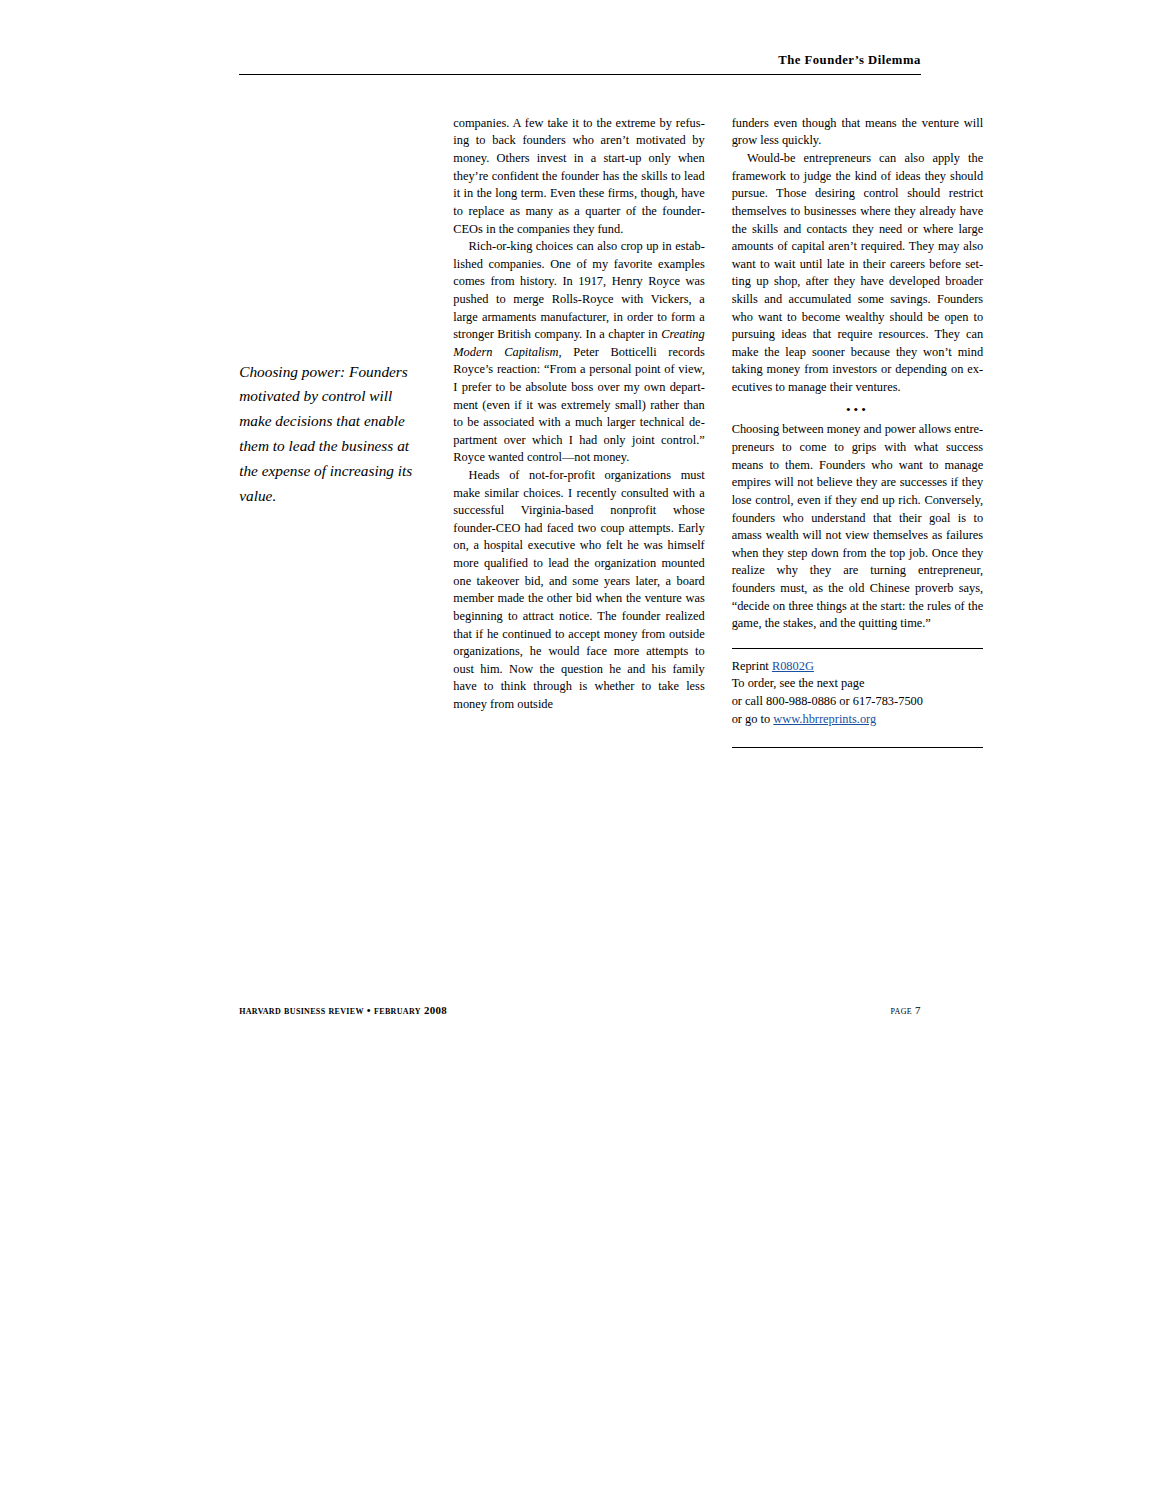The Founder’s Dilemma
Choosing power: Founders motivated by control will make decisions that enable them to lead the business at the expense of increasing its value.
companies. A few take it to the extreme by refusing to back founders who aren’t motivated by money. Others invest in a start-up only when they’re confident the founder has the skills to lead it in the long term. Even these firms, though, have to replace as many as a quarter of the founder-CEOs in the companies they fund.
Rich-or-king choices can also crop up in established companies. One of my favorite examples comes from history. In 1917, Henry Royce was pushed to merge Rolls-Royce with Vickers, a large armaments manufacturer, in order to form a stronger British company. In a chapter in Creating Modern Capitalism, Peter Botticelli records Royce’s reaction: “From a personal point of view, I prefer to be absolute boss over my own department (even if it was extremely small) rather than to be associated with a much larger technical department over which I had only joint control.” Royce wanted control—not money.
Heads of not-for-profit organizations must make similar choices. I recently consulted with a successful Virginia-based nonprofit whose founder-CEO had faced two coup attempts. Early on, a hospital executive who felt he was himself more qualified to lead the organization mounted one takeover bid, and some years later, a board member made the other bid when the venture was beginning to attract notice. The founder realized that if he continued to accept money from outside organizations, he would face more attempts to oust him. Now the question he and his family have to think through is whether to take less money from outside
funders even though that means the venture will grow less quickly.
Would-be entrepreneurs can also apply the framework to judge the kind of ideas they should pursue. Those desiring control should restrict themselves to businesses where they already have the skills and contacts they need or where large amounts of capital aren’t required. They may also want to wait until late in their careers before setting up shop, after they have developed broader skills and accumulated some savings. Founders who want to become wealthy should be open to pursuing ideas that require resources. They can make the leap sooner because they won’t mind taking money from investors or depending on executives to manage their ventures.
•••
Choosing between money and power allows entrepreneurs to come to grips with what success means to them. Founders who want to manage empires will not believe they are successes if they lose control, even if they end up rich. Conversely, founders who understand that their goal is to amass wealth will not view themselves as failures when they step down from the top job. Once they realize why they are turning entrepreneur, founders must, as the old Chinese proverb says, “decide on three things at the start: the rules of the game, the stakes, and the quitting time.”
Reprint R0802G
To order, see the next page
or call 800-988-0886 or 617-783-7500
or go to www.hbrreprints.org
Harvard Business Review • February 2008
page 7